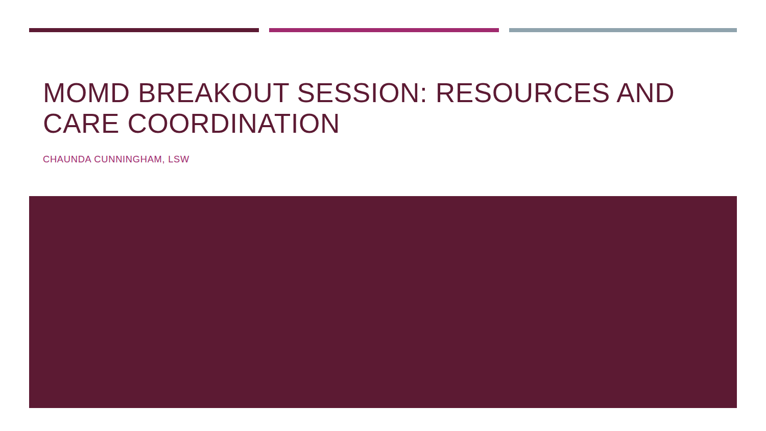MOMD Breakout Session: Resources and Care Coordination
Chaunda Cunningham, LSW